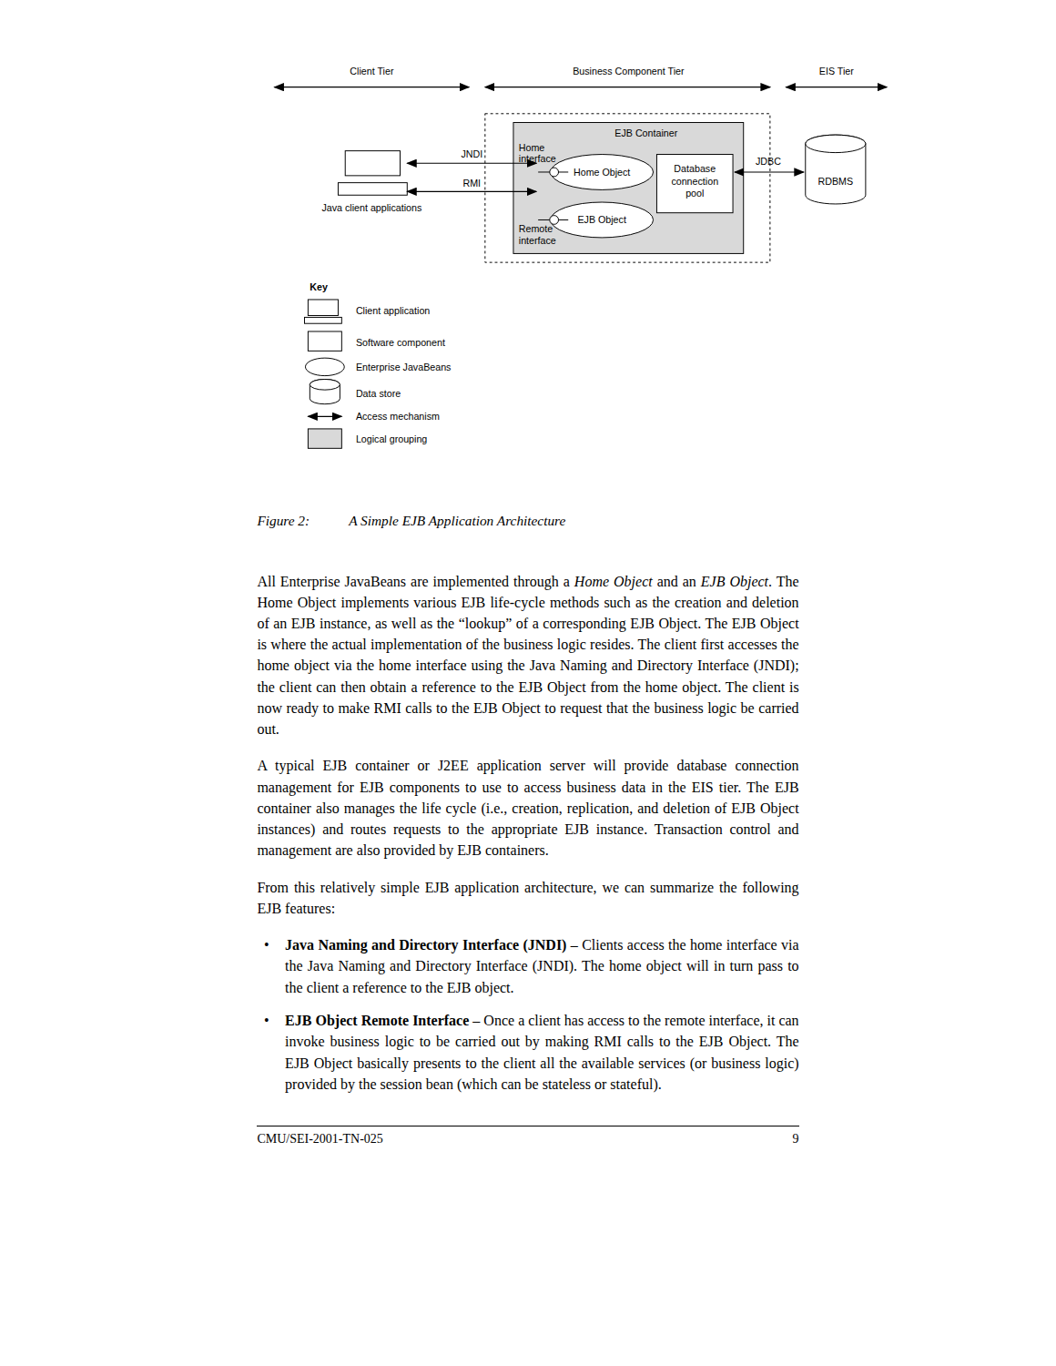Client Tier Business Component Tier EIS Tier EJB Container Home interface Home Object EJB Object Remote interface Database connection pool Java client applications JNDI RMI RDBMS JDBC Key Client application Software component Enterprise JavaBeans Data store Access mechanism Logical grouping
Figure 2: A Simple EJB Application Architecture
All Enterprise JavaBeans are implemented through a Home Object and an EJB Object. The Home Object implements various EJB life-cycle methods such as the creation and deletion of an EJB instance, as well as the “lookup” of a corresponding EJB Object. The EJB Object is where the actual implementation of the business logic resides. The client first accesses the home object via the home interface using the Java Naming and Directory Interface (JNDI); the client can then obtain a reference to the EJB Object from the home object. The client is now ready to make RMI calls to the EJB Object to request that the business logic be carried out.
A typical EJB container or J2EE application server will provide database connection management for EJB components to use to access business data in the EIS tier. The EJB container also manages the life cycle (i.e., creation, replication, and deletion of EJB Object instances) and routes requests to the appropriate EJB instance. Transaction control and management are also provided by EJB containers.
From this relatively simple EJB application architecture, we can summarize the following EJB features:
Java Naming and Directory Interface (JNDI) – Clients access the home interface via the Java Naming and Directory Interface (JNDI). The home object will in turn pass to the client a reference to the EJB object.
EJB Object Remote Interface – Once a client has access to the remote interface, it can invoke business logic to be carried out by making RMI calls to the EJB Object. The EJB Object basically presents to the client all the available services (or business logic) provided by the session bean (which can be stateless or stateful).
CMU/SEI-2001-TN-025 9